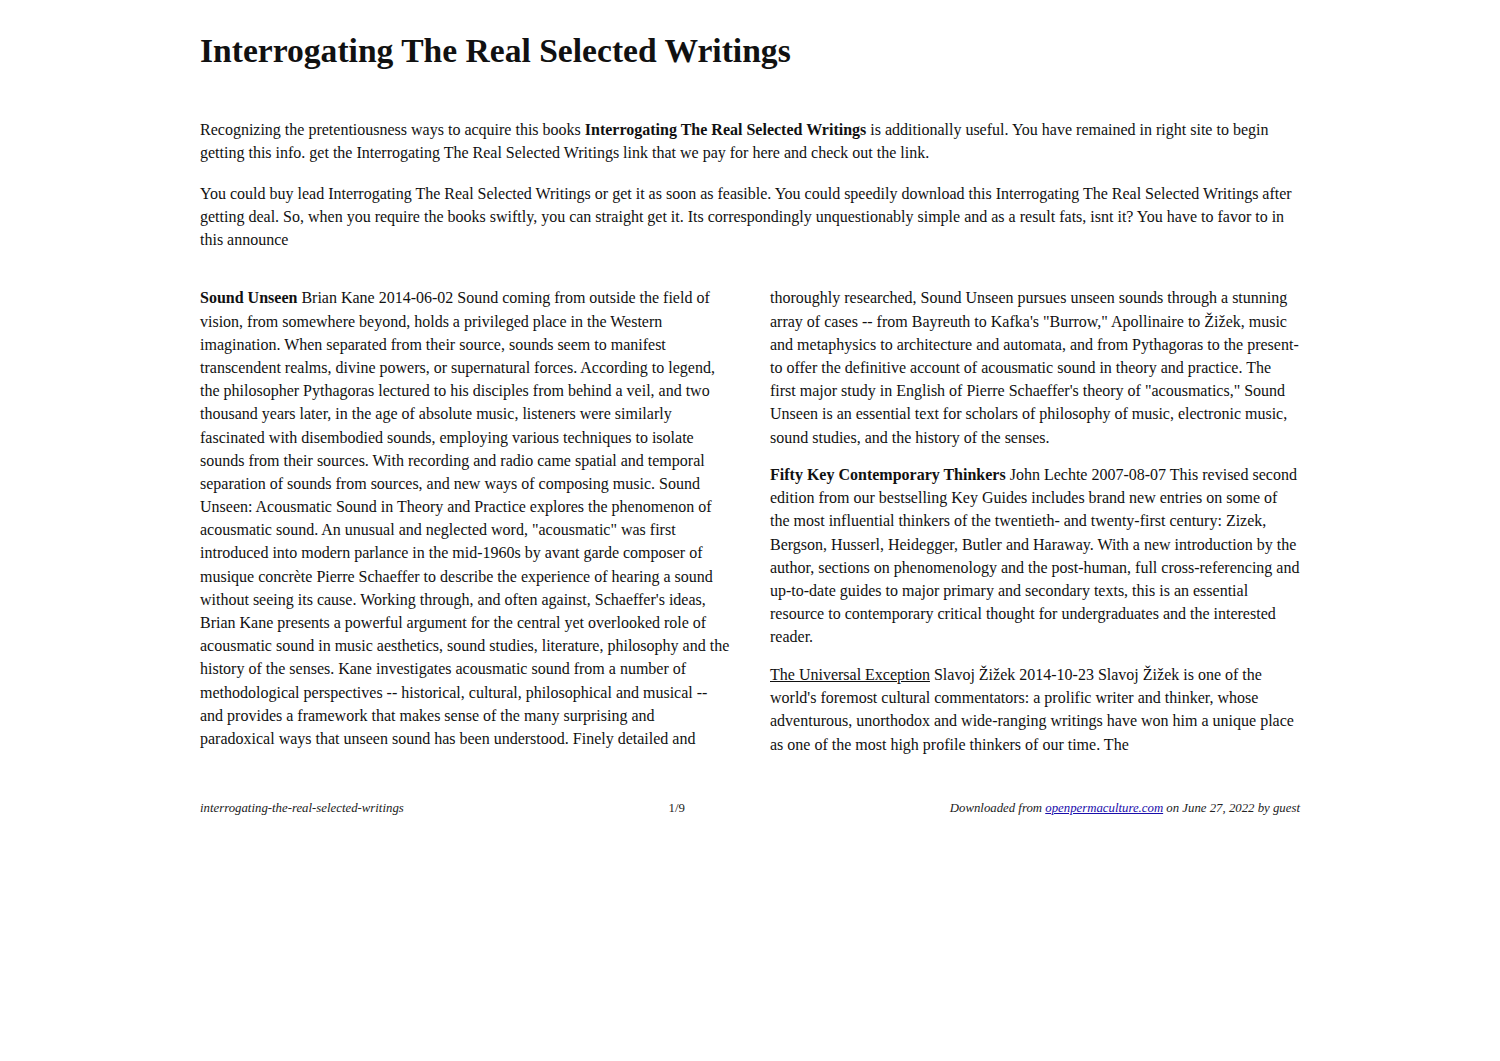Interrogating The Real Selected Writings
Recognizing the pretentiousness ways to acquire this books Interrogating The Real Selected Writings is additionally useful. You have remained in right site to begin getting this info. get the Interrogating The Real Selected Writings link that we pay for here and check out the link.
You could buy lead Interrogating The Real Selected Writings or get it as soon as feasible. You could speedily download this Interrogating The Real Selected Writings after getting deal. So, when you require the books swiftly, you can straight get it. Its correspondingly unquestionably simple and as a result fats, isnt it? You have to favor to in this announce
Sound Unseen Brian Kane 2014-06-02 Sound coming from outside the field of vision, from somewhere beyond, holds a privileged place in the Western imagination. When separated from their source, sounds seem to manifest transcendent realms, divine powers, or supernatural forces. According to legend, the philosopher Pythagoras lectured to his disciples from behind a veil, and two thousand years later, in the age of absolute music, listeners were similarly fascinated with disembodied sounds, employing various techniques to isolate sounds from their sources. With recording and radio came spatial and temporal separation of sounds from sources, and new ways of composing music. Sound Unseen: Acousmatic Sound in Theory and Practice explores the phenomenon of acousmatic sound. An unusual and neglected word, "acousmatic" was first introduced into modern parlance in the mid-1960s by avant garde composer of musique concrète Pierre Schaeffer to describe the experience of hearing a sound without seeing its cause. Working through, and often against, Schaeffer's ideas, Brian Kane presents a powerful argument for the central yet overlooked role of acousmatic sound in music aesthetics, sound studies, literature, philosophy and the history of the senses. Kane investigates acousmatic sound from a number of methodological perspectives -- historical, cultural, philosophical and musical -- and provides a framework that makes sense of the many surprising and paradoxical ways that unseen sound has been understood. Finely detailed and thoroughly researched, Sound Unseen pursues unseen sounds through a stunning array of cases -- from Bayreuth to Kafka's "Burrow," Apollinaire to Žižek, music and metaphysics to architecture and automata, and from Pythagoras to the present-to offer the definitive account of acousmatic sound in theory and practice. The first major study in English of Pierre Schaeffer's theory of "acousmatics," Sound Unseen is an essential text for scholars of philosophy of music, electronic music, sound studies, and the history of the senses.
Fifty Key Contemporary Thinkers John Lechte 2007-08-07 This revised second edition from our bestselling Key Guides includes brand new entries on some of the most influential thinkers of the twentieth- and twenty-first century: Zizek, Bergson, Husserl, Heidegger, Butler and Haraway. With a new introduction by the author, sections on phenomenology and the post-human, full cross-referencing and up-to-date guides to major primary and secondary texts, this is an essential resource to contemporary critical thought for undergraduates and the interested reader.
The Universal Exception Slavoj Žižek 2014-10-23 Slavoj Žižek is one of the world's foremost cultural commentators: a prolific writer and thinker, whose adventurous, unorthodox and wide-ranging writings have won him a unique place as one of the most high profile thinkers of our time. The
interrogating-the-real-selected-writings
1/9
Downloaded from openpermaculture.com on June 27, 2022 by guest